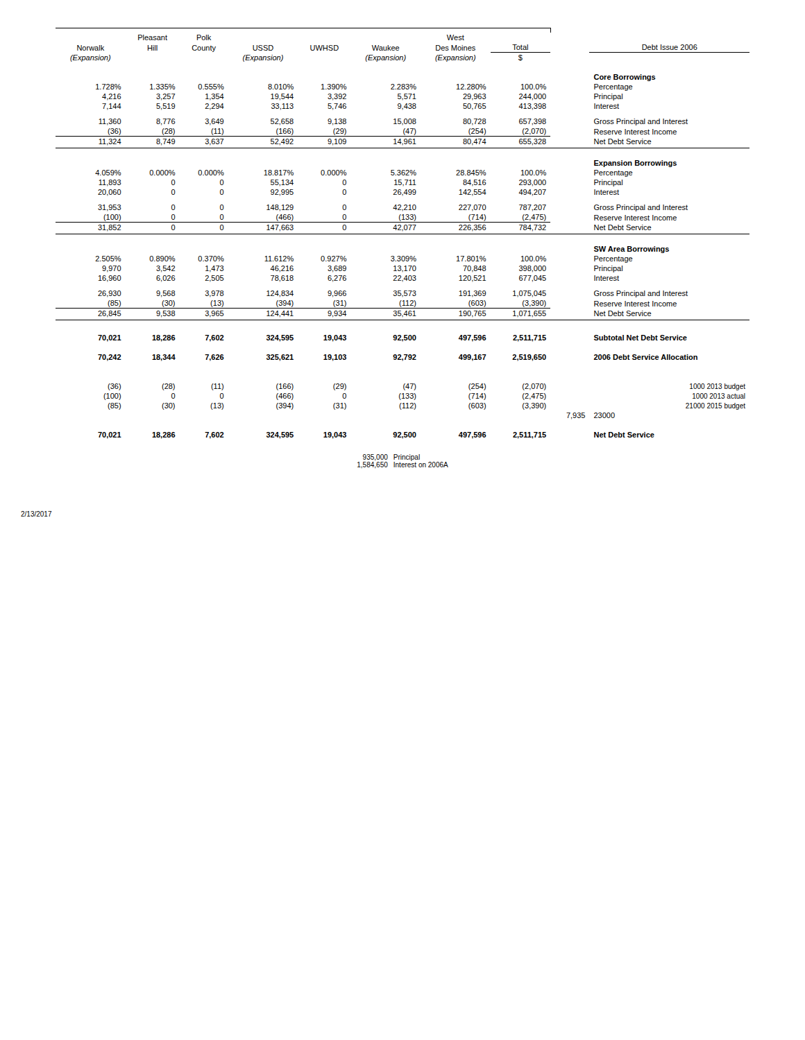| | Pleasant | Polk | | | | West | | | |
| Norwalk | Hill | County | USSD | UWHSD | Waukee | Des Moines | Total | | Debt Issue 2006 |
| (Expansion) | | | (Expansion) | | (Expansion) | (Expansion) | $ | | |
| | Core Borrowings |
| 1.728% | 1.335% | 0.555% | 8.010% | 1.390% | 2.283% | 12.280% | 100.0% | | Percentage |
| 4,216 | 3,257 | 1,354 | 19,544 | 3,392 | 5,571 | 29,963 | 244,000 | | Principal |
| 7,144 | 5,519 | 2,294 | 33,113 | 5,746 | 9,438 | 50,765 | 413,398 | | Interest |
| 11,360 | 8,776 | 3,649 | 52,658 | 9,138 | 15,008 | 80,728 | 657,398 | | Gross Principal and Interest |
| (36) | (28) | (11) | (166) | (29) | (47) | (254) | (2,070) | | Reserve Interest Income |
| 11,324 | 8,749 | 3,637 | 52,492 | 9,109 | 14,961 | 80,474 | 655,328 | | Net Debt Service |
| | Expansion Borrowings |
| 4.059% | 0.000% | 0.000% | 18.817% | 0.000% | 5.362% | 28.845% | 100.0% | | Percentage |
| 11,893 | 0 | 0 | 55,134 | 0 | 15,711 | 84,516 | 293,000 | | Principal |
| 20,060 | 0 | 0 | 92,995 | 0 | 26,499 | 142,554 | 494,207 | | Interest |
| 31,953 | 0 | 0 | 148,129 | 0 | 42,210 | 227,070 | 787,207 | | Gross Principal and Interest |
| (100) | 0 | 0 | (466) | 0 | (133) | (714) | (2,475) | | Reserve Interest Income |
| 31,852 | 0 | 0 | 147,663 | 0 | 42,077 | 226,356 | 784,732 | | Net Debt Service |
| | SW Area Borrowings |
| 2.505% | 0.890% | 0.370% | 11.612% | 0.927% | 3.309% | 17.801% | 100.0% | | Percentage |
| 9,970 | 3,542 | 1,473 | 46,216 | 3,689 | 13,170 | 70,848 | 398,000 | | Principal |
| 16,960 | 6,026 | 2,505 | 78,618 | 6,276 | 22,403 | 120,521 | 677,045 | | Interest |
| 26,930 | 9,568 | 3,978 | 124,834 | 9,966 | 35,573 | 191,369 | 1,075,045 | | Gross Principal and Interest |
| (85) | (30) | (13) | (394) | (31) | (112) | (603) | (3,390) | | Reserve Interest Income |
| 26,845 | 9,538 | 3,965 | 124,441 | 9,934 | 35,461 | 190,765 | 1,071,655 | | Net Debt Service |
| 70,021 | 18,286 | 7,602 | 324,595 | 19,043 | 92,500 | 497,596 | 2,511,715 | | Subtotal Net Debt Service |
| 70,242 | 18,344 | 7,626 | 325,621 | 19,103 | 92,792 | 499,167 | 2,519,650 | | 2006 Debt Service Allocation |
| (36) | (28) | (11) | (166) | (29) | (47) | (254) | (2,070) | | 1000 2013 budget |
| (100) | 0 | 0 | (466) | 0 | (133) | (714) | (2,475) | | 1000 2013 actual |
| (85) | (30) | (13) | (394) | (31) | (112) | (603) | (3,390) | | 21000 2015 budget |
| | 7,935 | 23000 |
| 70,021 | 18,286 | 7,602 | 324,595 | 19,043 | 92,500 | 497,596 | 2,511,715 | | Net Debt Service |
| 935,000 | Principal |
| 1,584,650 | Interest on 2006A |
2/13/2017